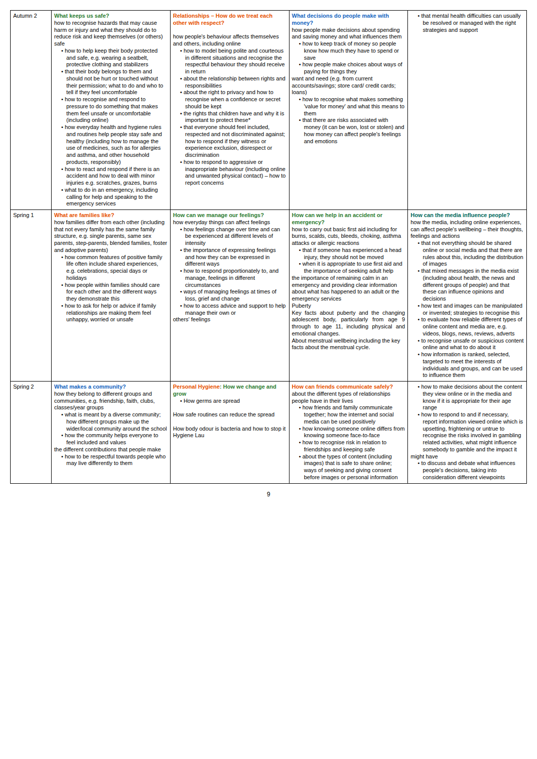| Autumn 2 | What keeps us safe? how to recognise hazards that may cause harm or injury and what they should do to reduce risk and keep themselves (or others) safe how to help keep their body protected and safe, e.g. wearing a seatbelt, protective clothing and stabilizers that their body belongs to them and should not be hurt or touched without their permission; what to do and who to tell if they feel uncomfortable how to recognise and respond to pressure to do something that makes them feel unsafe or uncomfortable (including online) how everyday health and hygiene rules and routines help people stay safe and healthy (including how to manage the use of medicines, such as for allergies and asthma, and other household products, responsibly) how to react and respond if there is an accident and how to deal with minor injuries e.g. scratches, grazes, burns what to do in an emergency, including calling for help and speaking to the emergency services | Relationships – How do we treat each other with respect? how people's behaviour affects themselves and others, including online how to model being polite and courteous in different situations and recognise the respectful behaviour they should receive in return about the relationship between rights and responsibilities about the right to privacy and how to recognise when a confidence or secret should be kept the rights that children have and why it is important to protect these* that everyone should feel included, respected and not discriminated against; how to respond if they witness or experience exclusion, disrespect or discrimination how to respond to aggressive or inappropriate behaviour (including online and unwanted physical contact) – how to report concerns | What decisions do people make with money? how people make decisions about spending and saving money and what influences them how to keep track of money so people know how much they have to spend or save how people make choices about ways of paying for things they want and need (e.g. from current accounts/savings; store card/ credit cards; loans) how to recognise what makes something 'value for money' and what this means to them that there are risks associated with money (it can be won, lost or stolen) and how money can affect people's feelings and emotions | that mental health difficulties can usually be resolved or managed with the right strategies and support |
| Spring 1 | What are families like? how families differ from each other (including that not every family has the same family structure, e.g. single parents, same sex parents, step-parents, blended families, foster and adoptive parents) how common features of positive family life often include shared experiences, e.g. celebrations, special days or holidays how people within families should care for each other and the different ways they demonstrate this how to ask for help or advice if family relationships are making them feel unhappy, worried or unsafe | How can we manage our feelings? how everyday things can affect feelings how feelings change over time and can be experienced at different levels of intensity the importance of expressing feelings and how they can be expressed in different ways how to respond proportionately to, and manage, feelings in different circumstances ways of managing feelings at times of loss, grief and change how to access advice and support to help manage their own or others' feelings | How can we help in an accident or emergency? how to carry out basic first aid including for burns, scalds, cuts, bleeds, choking, asthma attacks or allergic reactions that if someone has experienced a head injury, they should not be moved when it is appropriate to use first aid and the importance of seeking adult help the importance of remaining calm in an emergency and providing clear information about what has happened to an adult or the emergency services Puberty Key facts about puberty and the changing adolescent body, particularly from age 9 through to age 11, including physical and emotional changes. About menstrual wellbeing including the key facts about the menstrual cycle. | How can the media influence people? how the media, including online experiences, can affect people's wellbeing – their thoughts, feelings and actions that not everything should be shared online or social media and that there are rules about this, including the distribution of images that mixed messages in the media exist (including about health, the news and different groups of people) and that these can influence opinions and decisions how text and images can be manipulated or invented; strategies to recognise this to evaluate how reliable different types of online content and media are, e.g. videos, blogs, news, reviews, adverts to recognise unsafe or suspicious content online and what to do about it how information is ranked, selected, targeted to meet the interests of individuals and groups, and can be used to influence them |
| Spring 2 | What makes a community? how they belong to different groups and communities, e.g. friendship, faith, clubs, classes/year groups what is meant by a diverse community; how different groups make up the wider/local community around the school how the community helps everyone to feel included and values the different contributions that people make how to be respectful towards people who may live differently to them | Personal Hygiene : How we change and grow How germs are spread How safe routines can reduce the spread How body odour is bacteria and how to stop it Hygiene Lau | How can friends communicate safely? about the different types of relationships people have in their lives how friends and family communicate together; how the internet and social media can be used positively how knowing someone online differs from knowing someone face-to-face how to recognise risk in relation to friendships and keeping safe about the types of content (including images) that is safe to share online; ways of seeking and giving consent before images or personal information | how to make decisions about the content they view online or in the media and know if it is appropriate for their age range how to respond to and if necessary, report information viewed online which is upsetting, frightening or untrue to recognise the risks involved in gambling related activities, what might influence somebody to gamble and the impact it might have to discuss and debate what influences people's decisions, taking into consideration different viewpoints |
9